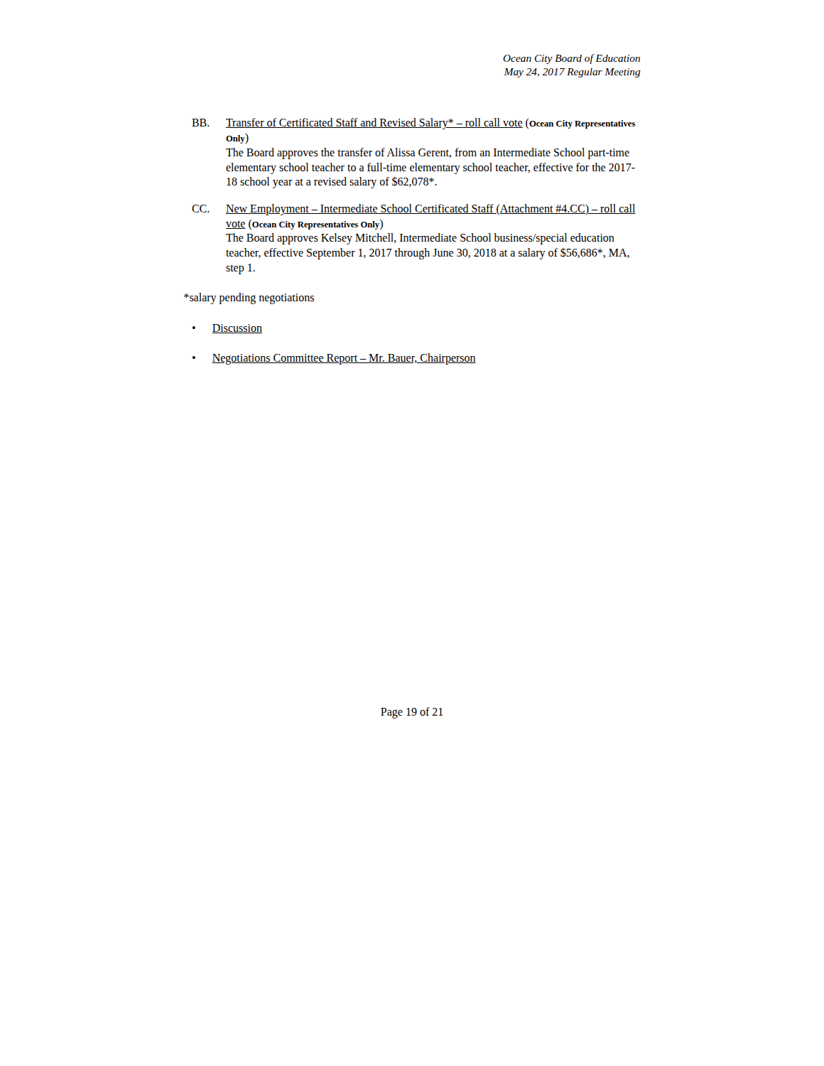Ocean City Board of Education
May 24, 2017 Regular Meeting
BB. Transfer of Certificated Staff and Revised Salary* – roll call vote (Ocean City Representatives Only) The Board approves the transfer of Alissa Gerent, from an Intermediate School part-time elementary school teacher to a full-time elementary school teacher, effective for the 2017-18 school year at a revised salary of $62,078*.
CC. New Employment – Intermediate School Certificated Staff (Attachment #4.CC) – roll call vote (Ocean City Representatives Only) The Board approves Kelsey Mitchell, Intermediate School business/special education teacher, effective September 1, 2017 through June 30, 2018 at a salary of $56,686*, MA, step 1.
*salary pending negotiations
Discussion
Negotiations Committee Report – Mr. Bauer, Chairperson
Page 19 of 21